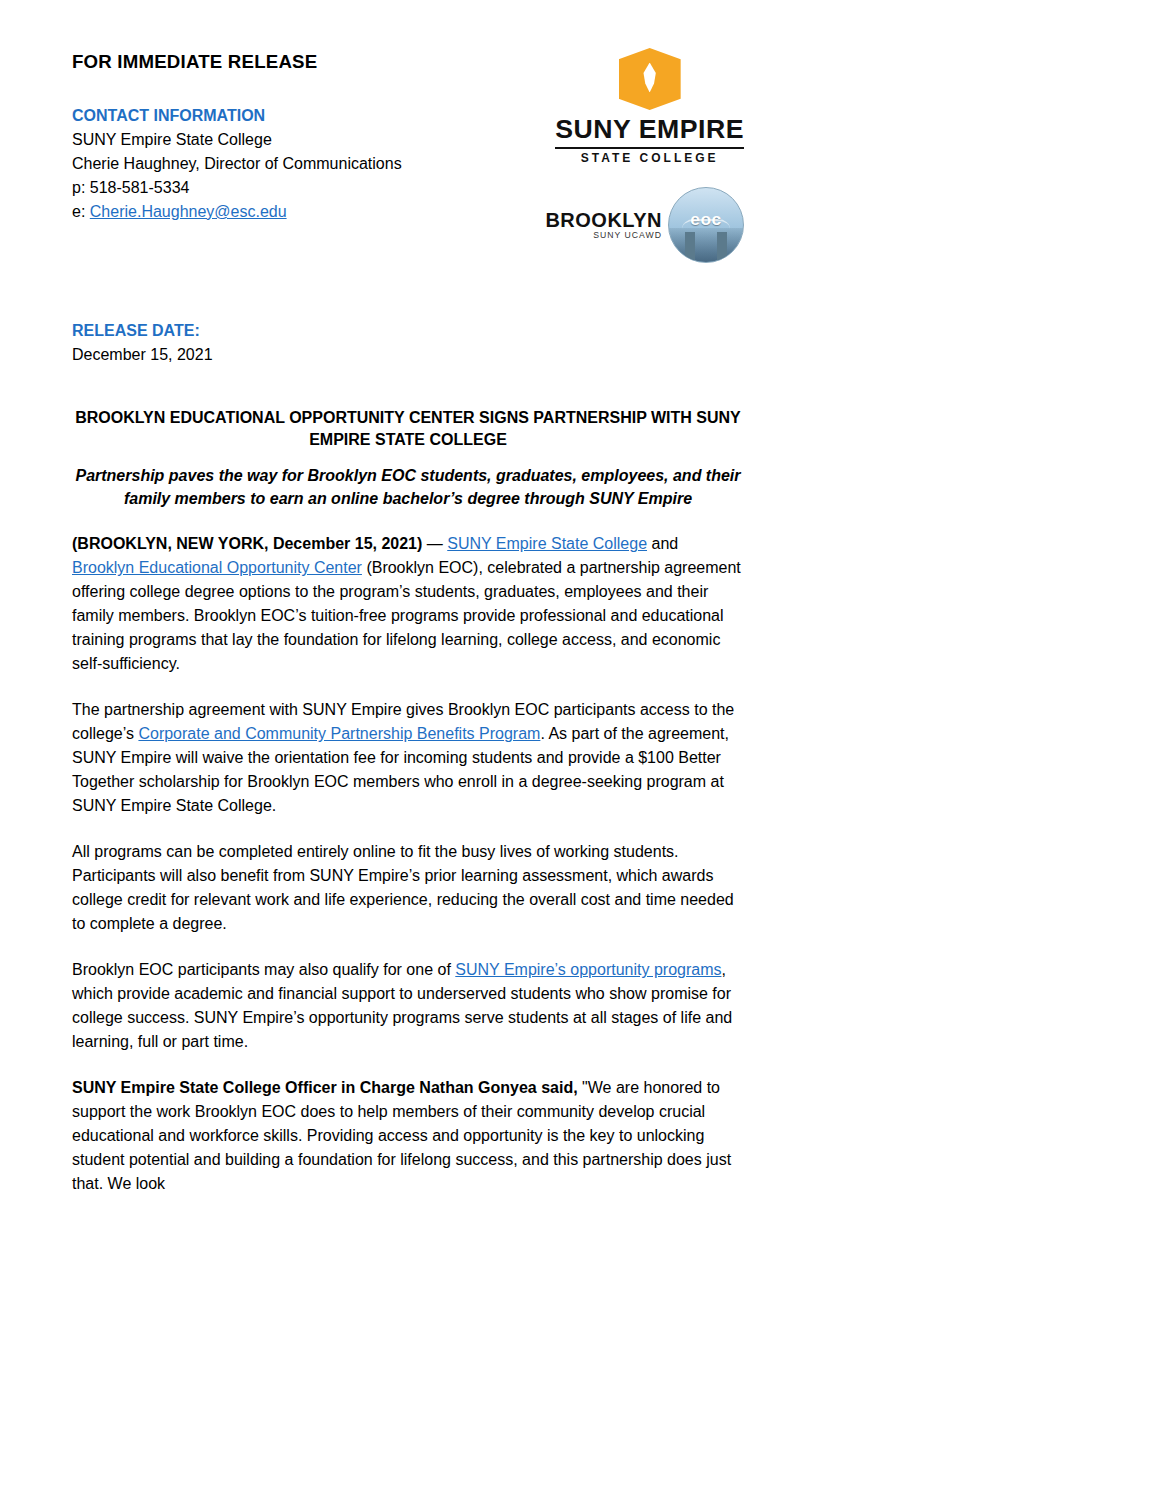FOR IMMEDIATE RELEASE
CONTACT INFORMATION
SUNY Empire State College
Cherie Haughney, Director of Communications
p: 518-581-5334
e: Cherie.Haughney@esc.edu
SUNY EMPIRE
STATE COLLEGE
BROOKLYN
SUNY UCAWD
eoc
RELEASE DATE:
December 15, 2021
Brooklyn Educational Opportunity Center Signs Partnership with SUNY Empire State College
Partnership paves the way for Brooklyn EOC students, graduates, employees, and their family members to earn an online bachelor’s degree through SUNY Empire
(BROOKLYN, NEW YORK, December 15, 2021) — SUNY Empire State College and Brooklyn Educational Opportunity Center (Brooklyn EOC), celebrated a partnership agreement offering college degree options to the program’s students, graduates, employees and their family members. Brooklyn EOC’s tuition-free programs provide professional and educational training programs that lay the foundation for lifelong learning, college access, and economic self-sufficiency.
The partnership agreement with SUNY Empire gives Brooklyn EOC participants access to the college’s Corporate and Community Partnership Benefits Program. As part of the agreement, SUNY Empire will waive the orientation fee for incoming students and provide a $100 Better Together scholarship for Brooklyn EOC members who enroll in a degree-seeking program at SUNY Empire State College.
All programs can be completed entirely online to fit the busy lives of working students. Participants will also benefit from SUNY Empire’s prior learning assessment, which awards college credit for relevant work and life experience, reducing the overall cost and time needed to complete a degree.
Brooklyn EOC participants may also qualify for one of SUNY Empire’s opportunity programs, which provide academic and financial support to underserved students who show promise for college success. SUNY Empire’s opportunity programs serve students at all stages of life and learning, full or part time.
SUNY Empire State College Officer in Charge Nathan Gonyea said, "We are honored to support the work Brooklyn EOC does to help members of their community develop crucial educational and workforce skills. Providing access and opportunity is the key to unlocking student potential and building a foundation for lifelong success, and this partnership does just that. We look